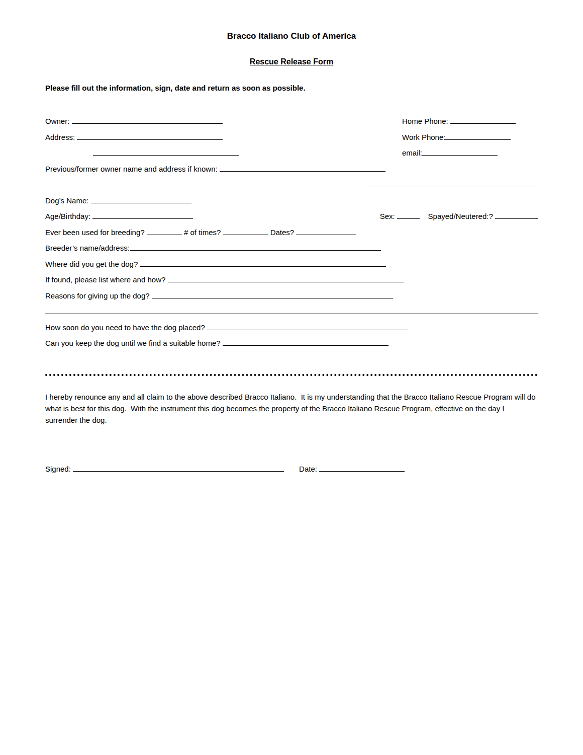Bracco Italiano Club of America
Rescue Release Form
Please fill out the information, sign, date and return as soon as possible.
Owner:
Home Phone:
Address:
Work Phone:
email:
Previous/former owner name and address if known:
Dog’s Name:
Age/Birthday:
Sex: Spayed/Neutered:?
Ever been used for breeding? # of times? Dates?
Breeder’s name/address:
Where did you get the dog?
If found, please list where and how?
Reasons for giving up the dog?
How soon do you need to have the dog placed?
Can you keep the dog until we find a suitable home?
I hereby renounce any and all claim to the above described Bracco Italiano. It is my understanding that the Bracco Italiano Rescue Program will do what is best for this dog. With the instrument this dog becomes the property of the Bracco Italiano Rescue Program, effective on the day I surrender the dog.
Signed:
Date: